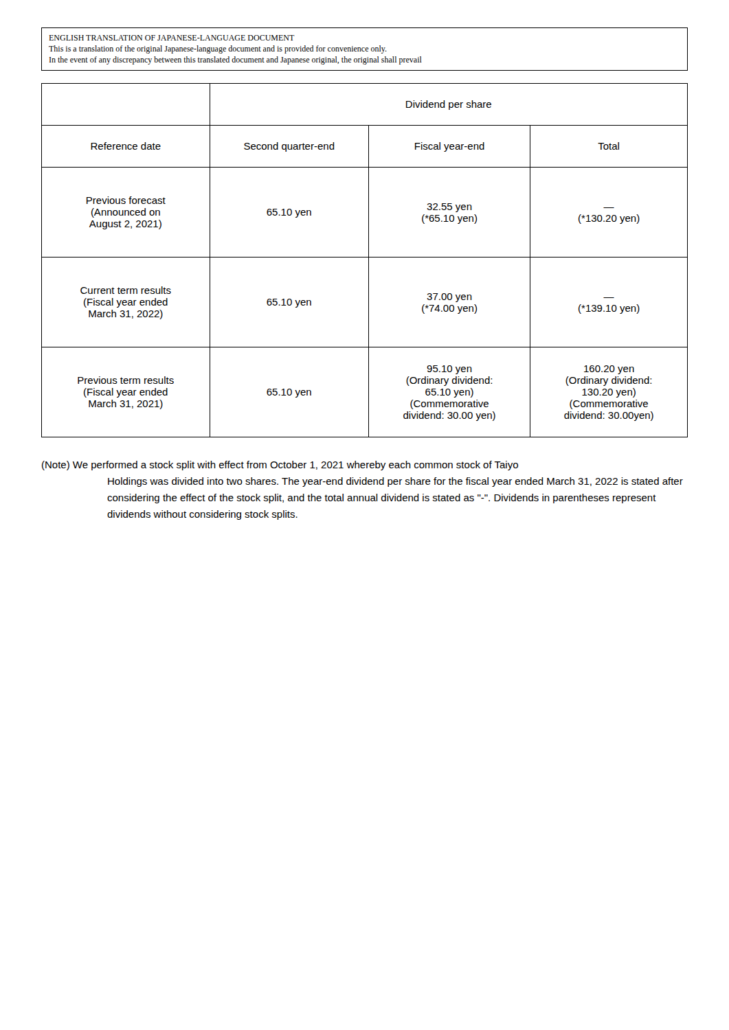ENGLISH TRANSLATION OF JAPANESE-LANGUAGE DOCUMENT
This is a translation of the original Japanese-language document and is provided for convenience only.
In the event of any discrepancy between this translated document and Japanese original, the original shall prevail
| | Dividend per share |
| Reference date | Second quarter-end | Fiscal year-end | Total |
| Previous forecast (Announced on August 2, 2021) | 65.10 yen | 32.55 yen (*65.10 yen) | — (*130.20 yen) |
| Current term results (Fiscal year ended March 31, 2022) | 65.10 yen | 37.00 yen (*74.00 yen) | — (*139.10 yen) |
| Previous term results (Fiscal year ended March 31, 2021) | 65.10 yen | 95.10 yen (Ordinary dividend: 65.10 yen) (Commemorative dividend: 30.00 yen) | 160.20 yen (Ordinary dividend: 130.20 yen) (Commemorative dividend: 30.00yen) |
(Note) We performed a stock split with effect from October 1, 2021 whereby each common stock of Taiyo Holdings was divided into two shares. The year-end dividend per share for the fiscal year ended March 31, 2022 is stated after considering the effect of the stock split, and the total annual dividend is stated as "-". Dividends in parentheses represent dividends without considering stock splits.